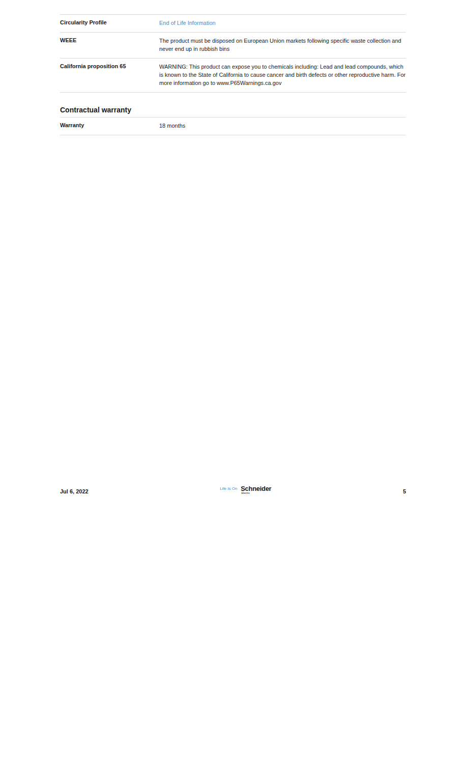| Circularity Profile | End of Life Information |
| WEEE | The product must be disposed on European Union markets following specific waste collection and never end up in rubbish bins |
| California proposition 65 | WARNING: This product can expose you to chemicals including: Lead and lead compounds, which is known to the State of California to cause cancer and birth defects or other reproductive harm. For more information go to www.P65Warnings.ca.gov |
Contractual warranty
| Warranty | 18 months |
Jul 6, 2022
Life Is On SchneiderElectric
5